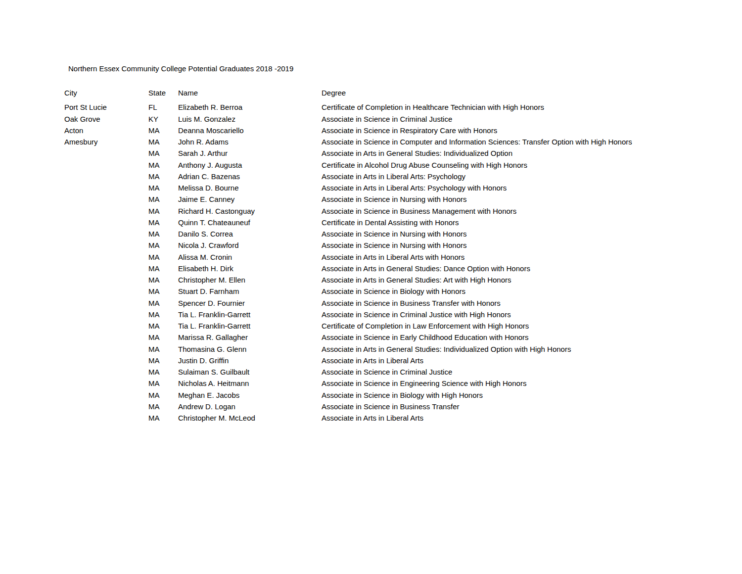Northern Essex Community College Potential Graduates 2018 -2019
| City | State | Name | Degree |
| --- | --- | --- | --- |
| Port St Lucie | FL | Elizabeth R. Berroa | Certificate of Completion in Healthcare Technician with High Honors |
| Oak Grove | KY | Luis M. Gonzalez | Associate in Science in Criminal Justice |
| Acton | MA | Deanna Moscariello | Associate in Science in Respiratory Care with Honors |
| Amesbury | MA | John R. Adams | Associate in Science in Computer and Information Sciences: Transfer Option with High Honors |
| | MA | Sarah J. Arthur | Associate in Arts in General Studies: Individualized Option |
| | MA | Anthony J. Augusta | Certificate in Alcohol Drug Abuse Counseling with High Honors |
| | MA | Adrian C. Bazenas | Associate in Arts in Liberal Arts: Psychology |
| | MA | Melissa D. Bourne | Associate in Arts in Liberal Arts: Psychology with Honors |
| | MA | Jaime E. Canney | Associate in Science in Nursing with Honors |
| | MA | Richard H. Castonguay | Associate in Science in Business Management with Honors |
| | MA | Quinn T. Chateauneuf | Certificate in Dental Assisting with Honors |
| | MA | Danilo S. Correa | Associate in Science in Nursing with Honors |
| | MA | Nicola J. Crawford | Associate in Science in Nursing with Honors |
| | MA | Alissa M. Cronin | Associate in Arts in Liberal Arts with Honors |
| | MA | Elisabeth H. Dirk | Associate in Arts in General Studies: Dance Option with Honors |
| | MA | Christopher M. Ellen | Associate in Arts in General Studies: Art with High Honors |
| | MA | Stuart D. Farnham | Associate in Science in Biology with Honors |
| | MA | Spencer D. Fournier | Associate in Science in Business Transfer with Honors |
| | MA | Tia L. Franklin-Garrett | Associate in Science in Criminal Justice with High Honors |
| | MA | Tia L. Franklin-Garrett | Certificate of Completion in Law Enforcement with High Honors |
| | MA | Marissa R. Gallagher | Associate in Science in Early Childhood Education with Honors |
| | MA | Thomasina G. Glenn | Associate in Arts in General Studies: Individualized Option with High Honors |
| | MA | Justin D. Griffin | Associate in Arts in Liberal Arts |
| | MA | Sulaiman S. Guilbault | Associate in Science in Criminal Justice |
| | MA | Nicholas A. Heitmann | Associate in Science in Engineering Science with High Honors |
| | MA | Meghan E. Jacobs | Associate in Science in Biology with High Honors |
| | MA | Andrew D. Logan | Associate in Science in Business Transfer |
| | MA | Christopher M. McLeod | Associate in Arts in Liberal Arts |